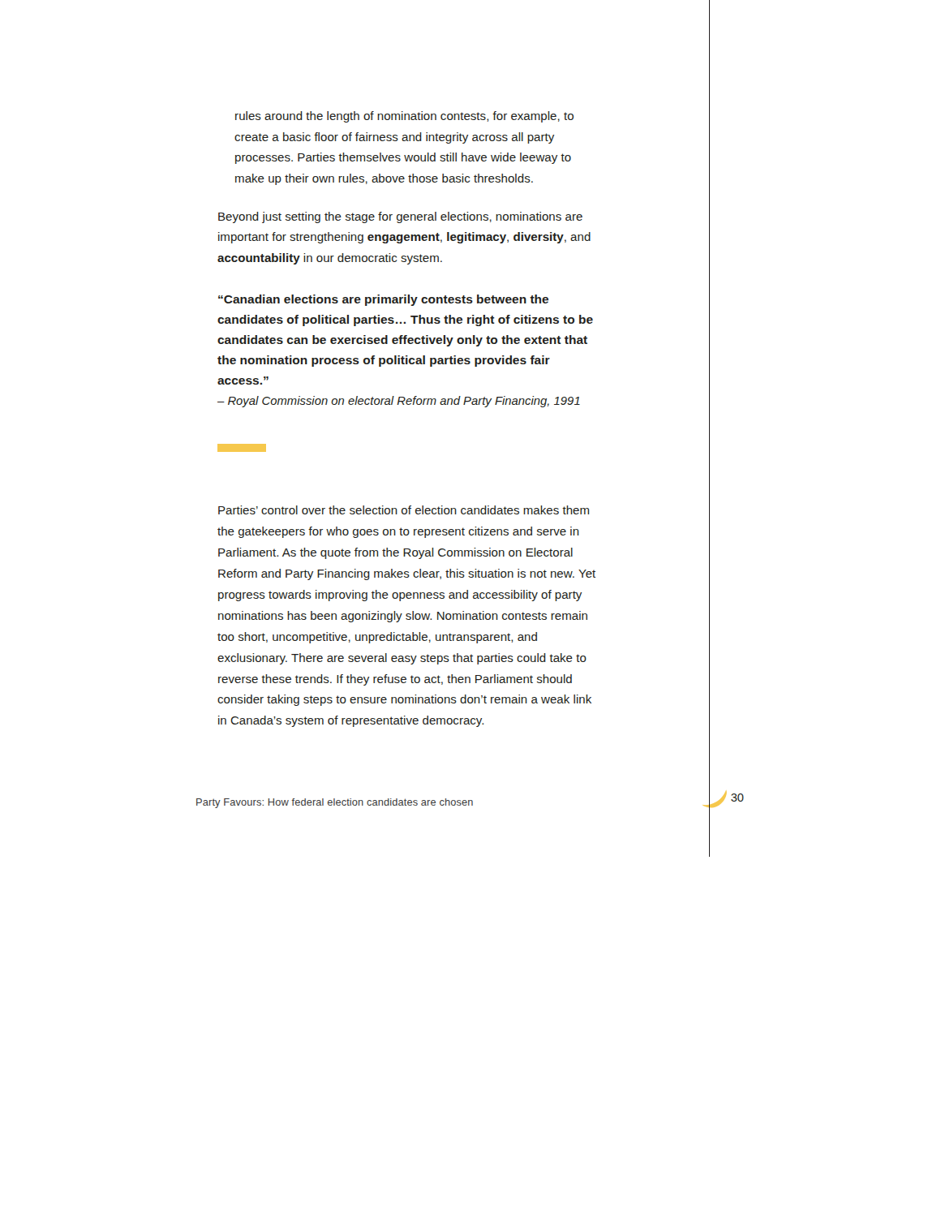rules around the length of nomination contests, for example, to create a basic floor of fairness and integrity across all party processes. Parties themselves would still have wide leeway to make up their own rules, above those basic thresholds.
Beyond just setting the stage for general elections, nominations are important for strengthening engagement, legitimacy, diversity, and accountability in our democratic system.
“Canadian elections are primarily contests between the candidates of political parties… Thus the right of citizens to be candidates can be exercised effectively only to the extent that the nomination process of political parties provides fair access.”
– Royal Commission on electoral Reform and Party Financing, 1991
Parties’ control over the selection of election candidates makes them the gatekeepers for who goes on to represent citizens and serve in Parliament. As the quote from the Royal Commission on Electoral Reform and Party Financing makes clear, this situation is not new. Yet progress towards improving the openness and accessibility of party nominations has been agonizingly slow. Nomination contests remain too short, uncompetitive, unpredictable, untransparent, and exclusionary. There are several easy steps that parties could take to reverse these trends. If they refuse to act, then Parliament should consider taking steps to ensure nominations don’t remain a weak link in Canada’s system of representative democracy.
Party Favours: How federal election candidates are chosen
30